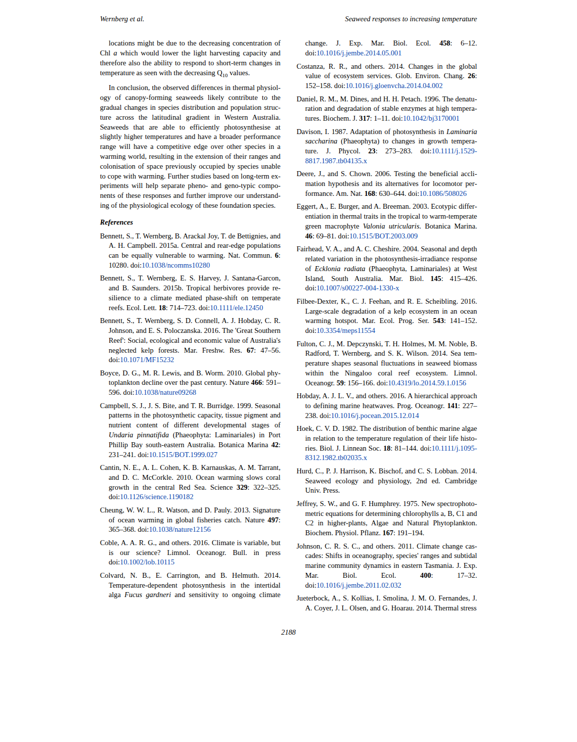Wernberg et al. Seaweed responses to increasing temperature
locations might be due to the decreasing concentration of Chl a which would lower the light harvesting capacity and therefore also the ability to respond to short-term changes in temperature as seen with the decreasing Q10 values.
In conclusion, the observed differences in thermal physiology of canopy-forming seaweeds likely contribute to the gradual changes in species distribution and population structure across the latitudinal gradient in Western Australia. Seaweeds that are able to efficiently photosynthesise at slightly higher temperatures and have a broader performance range will have a competitive edge over other species in a warming world, resulting in the extension of their ranges and colonisation of space previously occupied by species unable to cope with warming. Further studies based on long-term experiments will help separate pheno- and geno-typic components of these responses and further improve our understanding of the physiological ecology of these foundation species.
References
Bennett, S., T. Wernberg, B. Arackal Joy, T. de Bettignies, and A. H. Campbell. 2015a. Central and rear-edge populations can be equally vulnerable to warming. Nat. Commun. 6: 10280. doi:10.1038/ncomms10280
Bennett, S., T. Wernberg, E. S. Harvey, J. Santana-Garcon, and B. Saunders. 2015b. Tropical herbivores provide resilience to a climate mediated phase-shift on temperate reefs. Ecol. Lett. 18: 714–723. doi:10.1111/ele.12450
Bennett, S., T. Wernberg, S. D. Connell, A. J. Hobday, C. R. Johnson, and E. S. Poloczanska. 2016. The 'Great Southern Reef': Social, ecological and economic value of Australia's neglected kelp forests. Mar. Freshw. Res. 67: 47–56. doi:10.1071/MF15232
Boyce, D. G., M. R. Lewis, and B. Worm. 2010. Global phytoplankton decline over the past century. Nature 466: 591–596. doi:10.1038/nature09268
Campbell, S. J., J. S. Bite, and T. R. Burridge. 1999. Seasonal patterns in the photosynthetic capacity, tissue pigment and nutrient content of different developmental stages of Undaria pinnatifida (Phaeophyta: Laminariales) in Port Phillip Bay south-eastern Australia. Botanica Marina 42: 231–241. doi:10.1515/BOT.1999.027
Cantin, N. E., A. L. Cohen, K. B. Karnauskas, A. M. Tarrant, and D. C. McCorkle. 2010. Ocean warming slows coral growth in the central Red Sea. Science 329: 322–325. doi:10.1126/science.1190182
Cheung, W. W. L., R. Watson, and D. Pauly. 2013. Signature of ocean warming in global fisheries catch. Nature 497: 365–368. doi:10.1038/nature12156
Coble, A. A. R. G., and others. 2016. Climate is variable, but is our science? Limnol. Oceanogr. Bull. in press doi:10.1002/lob.10115
Colvard, N. B., E. Carrington, and B. Helmuth. 2014. Temperature-dependent photosynthesis in the intertidal alga Fucus gardneri and sensitivity to ongoing climate change. J. Exp. Mar. Biol. Ecol. 458: 6–12. doi:10.1016/j.jembe.2014.05.001
Costanza, R. R., and others. 2014. Changes in the global value of ecosystem services. Glob. Environ. Chang. 26: 152–158. doi:10.1016/j.gloenvcha.2014.04.002
Daniel, R. M., M. Dines, and H. H. Petach. 1996. The denaturation and degradation of stable enzymes at high temperatures. Biochem. J. 317: 1–11. doi:10.1042/bj3170001
Davison, I. 1987. Adaptation of photosynthesis in Laminaria saccharina (Phaeophyta) to changes in growth temperature. J. Phycol. 23: 273–283. doi:10.1111/j.1529-8817.1987.tb04135.x
Deere, J., and S. Chown. 2006. Testing the beneficial acclimation hypothesis and its alternatives for locomotor performance. Am. Nat. 168: 630–644. doi:10.1086/508026
Eggert, A., E. Burger, and A. Breeman. 2003. Ecotypic differentiation in thermal traits in the tropical to warm-temperate green macrophyte Valonia utricularis. Botanica Marina. 46: 69–81. doi:10.1515/BOT.2003.009
Fairhead, V. A., and A. C. Cheshire. 2004. Seasonal and depth related variation in the photosynthesis-irradiance response of Ecklonia radiata (Phaeophyta, Laminariales) at West Island, South Australia. Mar. Biol. 145: 415–426. doi:10.1007/s00227-004-1330-x
Filbee-Dexter, K., C. J. Feehan, and R. E. Scheibling. 2016. Large-scale degradation of a kelp ecosystem in an ocean warming hotspot. Mar. Ecol. Prog. Ser. 543: 141–152. doi:10.3354/meps11554
Fulton, C. J., M. Depczynski, T. H. Holmes, M. M. Noble, B. Radford, T. Wernberg, and S. K. Wilson. 2014. Sea temperature shapes seasonal fluctuations in seaweed biomass within the Ningaloo coral reef ecosystem. Limnol. Oceanogr. 59: 156–166. doi:10.4319/lo.2014.59.1.0156
Hobday, A. J. L. V., and others. 2016. A hierarchical approach to defining marine heatwaves. Prog. Oceanogr. 141: 227–238. doi:10.1016/j.pocean.2015.12.014
Hoek, C. V. D. 1982. The distribution of benthic marine algae in relation to the temperature regulation of their life histories. Biol. J. Linnean Soc. 18: 81–144. doi:10.1111/j.1095-8312.1982.tb02035.x
Hurd, C., P. J. Harrison, K. Bischof, and C. S. Lobban. 2014. Seaweed ecology and physiology, 2nd ed. Cambridge Univ. Press.
Jeffrey, S. W., and G. F. Humphrey. 1975. New spectrophotometric equations for determining chlorophylls a, B, C1 and C2 in higher-plants, Algae and Natural Phytoplankton. Biochem. Physiol. Pflanz. 167: 191–194.
Johnson, C. R. S. C., and others. 2011. Climate change cascades: Shifts in oceanography, species' ranges and subtidal marine community dynamics in eastern Tasmania. J. Exp. Mar. Biol. Ecol. 400: 17–32. doi:10.1016/j.jembe.2011.02.032
Jueterbock, A., S. Kollias, I. Smolina, J. M. O. Fernandes, J. A. Coyer, J. L. Olsen, and G. Hoarau. 2014. Thermal stress
2188